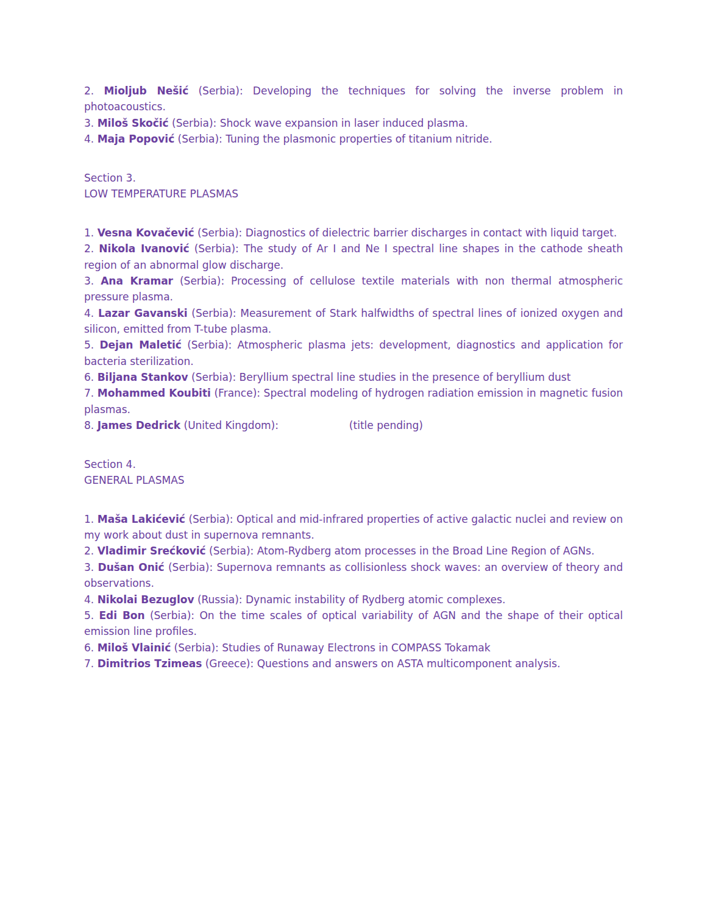2. Mioljub Nešić (Serbia): Developing the techniques for solving the inverse problem in photoacoustics.
3. Miloš Skočić (Serbia): Shock wave expansion in laser induced plasma.
4. Maja Popović (Serbia): Tuning the plasmonic properties of titanium nitride.
Section 3.
LOW TEMPERATURE PLASMAS
1. Vesna Kovačević (Serbia): Diagnostics of dielectric barrier discharges in contact with liquid target.
2. Nikola Ivanović (Serbia): The study of Ar I and Ne I spectral line shapes in the cathode sheath region of an abnormal glow discharge.
3. Ana Kramar (Serbia): Processing of cellulose textile materials with non thermal atmospheric pressure plasma.
4. Lazar Gavanski (Serbia): Measurement of Stark halfwidths of spectral lines of ionized oxygen and silicon, emitted from T-tube plasma.
5. Dejan Maletić (Serbia): Atmospheric plasma jets: development, diagnostics and application for bacteria sterilization.
6. Biljana Stankov (Serbia): Beryllium spectral line studies in the presence of beryllium dust
7. Mohammed Koubiti (France): Spectral modeling of hydrogen radiation emission in magnetic fusion plasmas.
8. James Dedrick (United Kingdom): (title pending)
Section 4.
GENERAL PLASMAS
1. Maša Lakićević (Serbia): Optical and mid-infrared properties of active galactic nuclei and review on my work about dust in supernova remnants.
2. Vladimir Srećković (Serbia): Atom-Rydberg atom processes in the Broad Line Region of AGNs.
3. Dušan Onić (Serbia): Supernova remnants as collisionless shock waves: an overview of theory and observations.
4. Nikolai Bezuglov (Russia): Dynamic instability of Rydberg atomic complexes.
5. Edi Bon (Serbia): On the time scales of optical variability of AGN and the shape of their optical emission line profiles.
6. Miloš Vlainić (Serbia): Studies of Runaway Electrons in COMPASS Tokamak
7. Dimitrios Tzimeas (Greece): Questions and answers on ASTA multicomponent analysis.